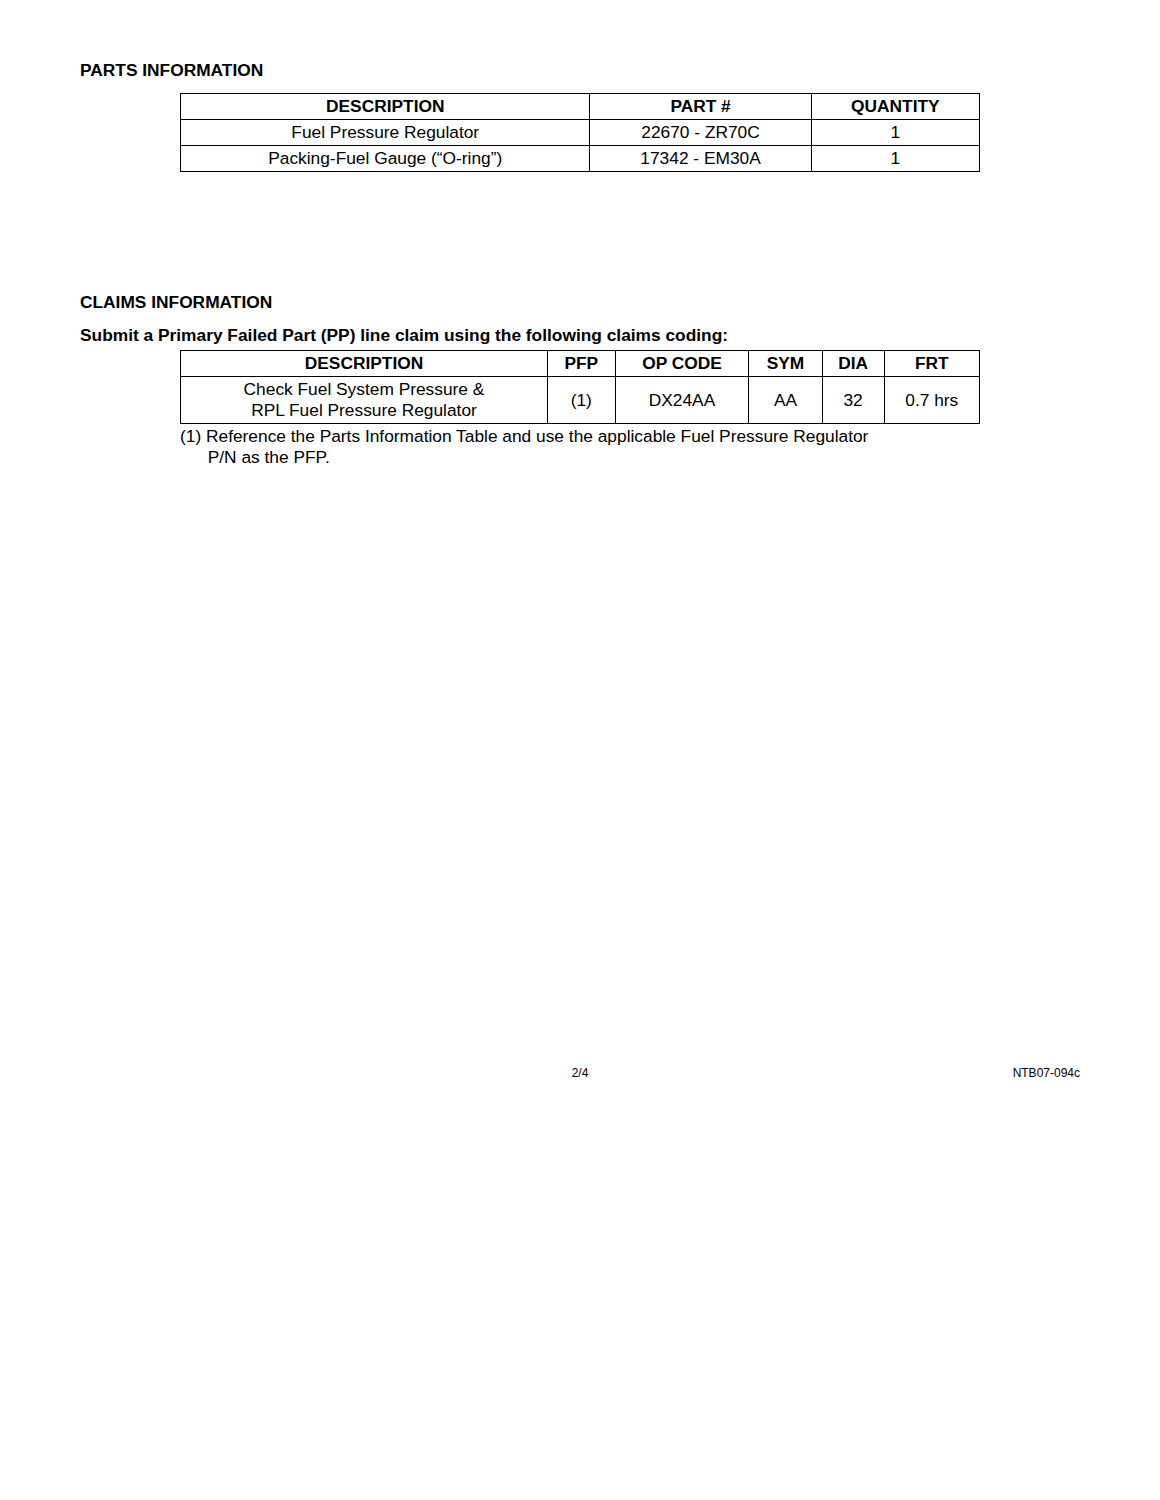PARTS INFORMATION
| DESCRIPTION | PART # | QUANTITY |
| --- | --- | --- |
| Fuel Pressure Regulator | 22670 - ZR70C | 1 |
| Packing-Fuel Gauge (“O-ring”) | 17342 - EM30A | 1 |
CLAIMS INFORMATION
Submit a Primary Failed Part (PP) line claim using the following claims coding:
| DESCRIPTION | PFP | OP CODE | SYM | DIA | FRT |
| --- | --- | --- | --- | --- | --- |
| Check Fuel System Pressure & RPL Fuel Pressure Regulator | (1) | DX24AA | AA | 32 | 0.7 hrs |
(1) Reference the Parts Information Table and use the applicable Fuel Pressure Regulator P/N as the PFP.
2/4
NTB07-094c